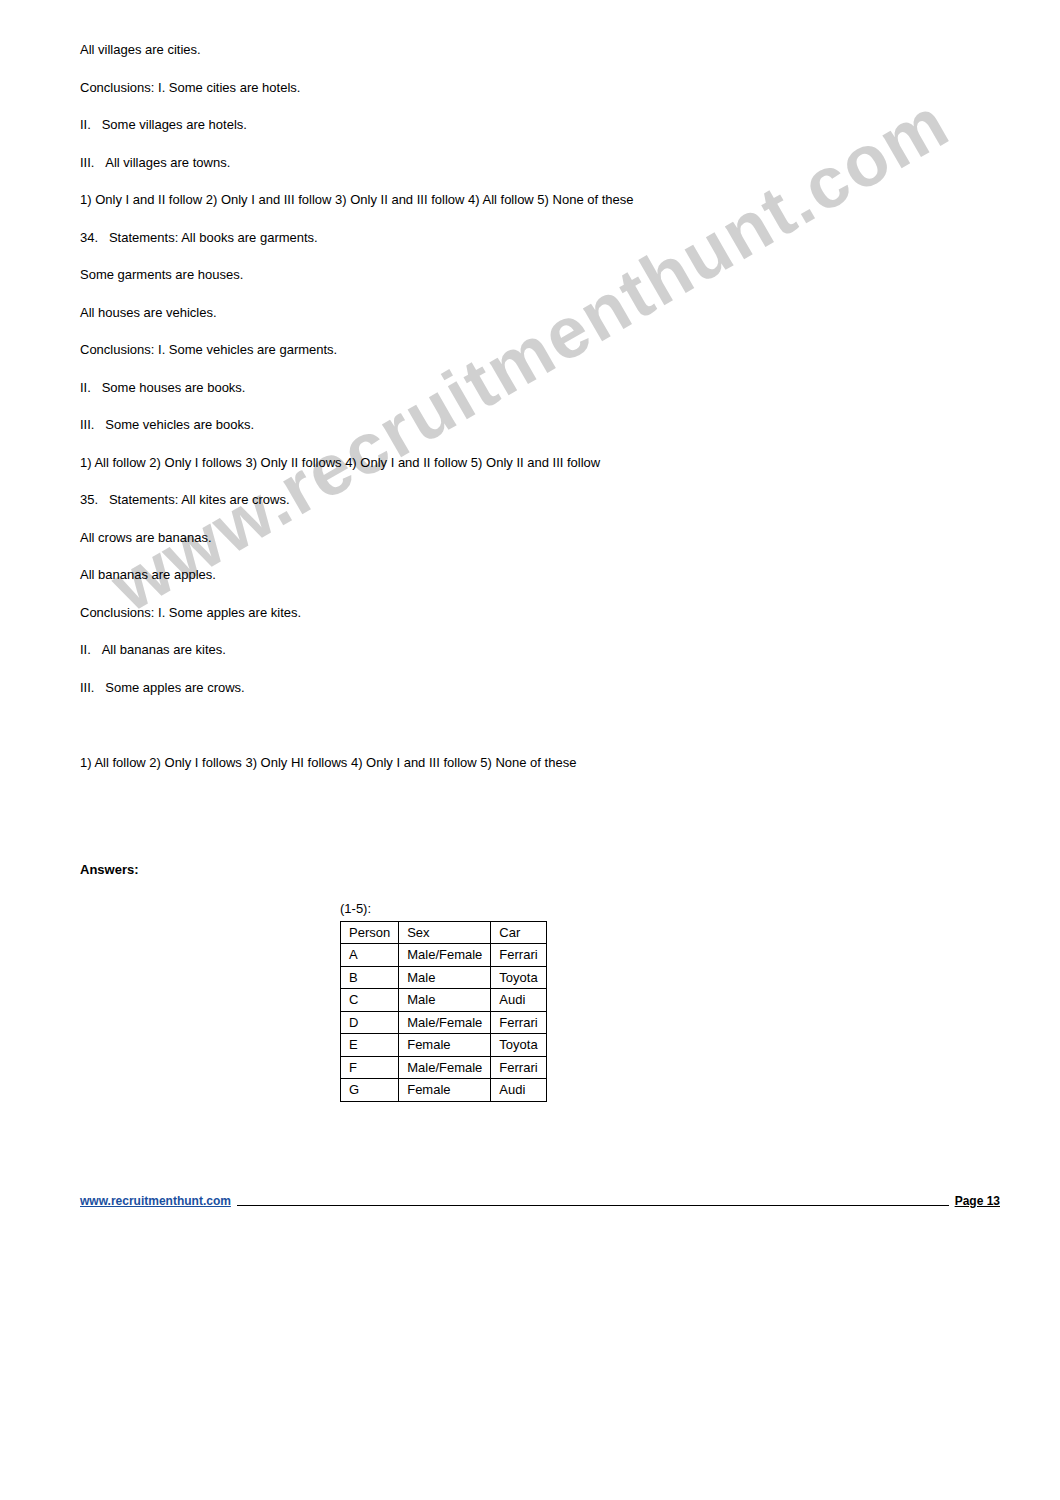www.recruitmenthunt.com
All villages are cities.
Conclusions: I. Some cities are hotels.
II. Some villages are hotels.
III. All villages are towns.
1) Only I and II follow 2) Only I and III follow 3) Only II and III follow 4) All follow 5) None of these
34. Statements: All books are garments.
Some garments are houses.
All houses are vehicles.
Conclusions: I. Some vehicles are garments.
II. Some houses are books.
III. Some vehicles are books.
1) All follow 2) Only I follows 3) Only II follows 4) Only I and II follow 5) Only II and III follow
35. Statements: All kites are crows.
All crows are bananas.
All bananas are apples.
Conclusions: I. Some apples are kites.
II. All bananas are kites.
III. Some apples are crows.
1) All follow 2) Only I follows 3) Only HI follows 4) Only I and III follow 5) None of these
Answers:
(1-5):
| Person | Sex | Car |
| A | Male/Female | Ferrari |
| B | Male | Toyota |
| C | Male | Audi |
| D | Male/Female | Ferrari |
| E | Female | Toyota |
| F | Male/Female | Ferrari |
| G | Female | Audi |
www.recruitmenthunt.com Page 13